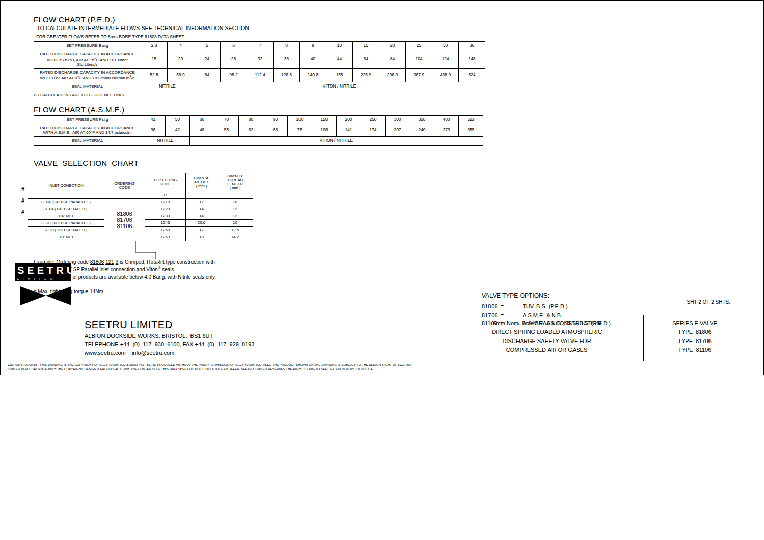FLOW CHART (P.E.D.)
- TO CALCULATE INTERMEDIATE FLOWS SEE TECHNICAL INFORMATION SECTION
- FOR GREATER FLOWS REFER TO 8mm BORE TYPE 81808 DATA SHEET.
| SET PRESSURE Bar.g | 2.8 | 4 | 5 | 6 | 7 | 8 | 9 | 10 | 15 | 20 | 25 | 30 | 36 |
| RATED DISCHARGE CAPACITY IN ACCORDANCE WITH BS 6759, AIR AT 15 o C AND 1013mbar Std.Litres/s | 15 | 20 | 24 | 28 | 32 | 36 | 40 | 44 | 64 | 84 | 104 | 124 | 148 |
| RATED DISCHARGE CAPACITY IN ACCORDANCE WITH TÜV, AIR AT 0 o C AND 1013mbar Normal m 3 /h | 52.8 | 69.9 | 84 | 98.2 | 112.4 | 126.6 | 140.8 | 155 | 225.9 | 296.9 | 367.9 | 438.9 | 524 |
| SEAL MATERIAL | NITRILE | VITON / NITRILE |
BS CALCULATIONS ARE FOR GUIDENCE ONLY
FLOW CHART (A.S.M.E.)
| SET PRESSURE Psi.g | 41 | 50 | 60 | 70 | 80 | 90 | 100 | 150 | 200 | 250 | 300 | 350 | 400 | 522 |
| RATED DISCHARGE CAPACITY IN ACCORDANCE WITH A.S.M.E., AIR AT 60°F AND 14.7 psia/scfm | 36 | 42 | 48 | 55 | 62 | 68 | 75 | 108 | 141 | 174 | 207 | 240 | 273 | 355 |
| SEAL MATERIAL | NITRILE | VITON / NITRILE |
VALVE SELECTION CHART
#
#
#
| INLET CONECTION | ORDERING CODE | TOP FITTING CODE | DIM'N 'A' A/F HEX ( mm ) | DIM'N 'B' THREAD LENGTH ( mm ) |
| --- | --- | --- | --- | --- |
| R | | |
| G 1/4 (1/4" BSP PARALLEL ) | 81806 81706 81106 | 1213 | 17 | 10 |
| R 1/4 (1/4" BSP TAPER ) | 1223 | 14 | 12 |
| 1/4" NPT | 1233 | 14 | 12 |
| G 3/8 (3/8" BSP PARALLEL ) | 1243 | 20.6 | 10 |
| R 3/8 (3/8" BSP TAPER ) | 1253 | 17 | 12.5 |
| 3/8" NPT | 1263 | 18 | 14.2 |
Example: Ordering code 81806 121 3 is Crimped, Rota-lift type construction with
6mm bore, 1/4" BSP Parallel inlet connection and Viton® seals.
Note: This range of products are available below 4.0 Bar.g. with Nitrile seals only.
# Max. tightening torque 14Nm.
VALVE TYPE OPTIONS:
81806 =
TUV, B.S. (P.E.D.)
81706 =
A.S.M.E. & N.B.
81106 =
A.S.M.E. & N.B., TUV, B.S. (P.E.D.)
SHT 2 OF 2 SHTS.
SEETRU
L I M I T E D
SEETRU LIMITED
ALBION DOCKSIDE WORKS, BRISTOL. BS1 6UT
TELEPHONE +44 (0) 117 930 6100, FAX +44 (0) 117 929 8193
www.seetru.com info@seetru.com
6mm Nom. Bore BRASS CONSTRUCTION
DIRECT SPRING LOADED ATMOSPHERIC
DISCHARGE SAFETY VALVE FOR
COMPRESSED AIR OR GASES
SERIES E VALVE
TYPE 81806
TYPE 81706
TYPE 81106
EDITION P. 09.09.16 THIS DRAWING IS THE COPYRIGHT OF SEETRU LIMITED & MUST NOT BE RE-PRODUCED WITHOUT THE PRIOR PERMISSION OF SEETRU LIMITED. ALSO THE PRODUCT SHOWN ON THE DRAWING IS SUBJECT TO THE DESIGN RIGHT OF SEETRU
LIMITED IN ACCORDANCE WITH THE COPYRIGHT, DESIGN & PATENTS ACT 1988. THE CONTENTS OF THIS DATA SHEET DO NOT CONSTITUTE AN OFFER. SEETRU LIMITED RESERVES THE RIGHT TO AMEND SPECIFICATION WITHOUT NOTICE.